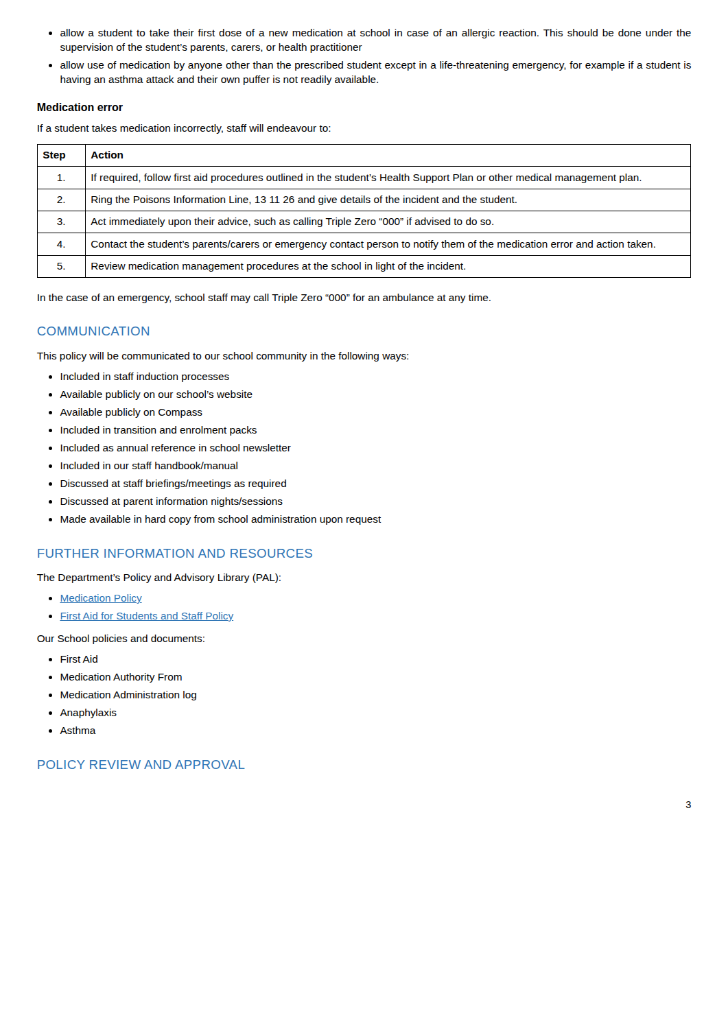allow a student to take their first dose of a new medication at school in case of an allergic reaction. This should be done under the supervision of the student’s parents, carers, or health practitioner
allow use of medication by anyone other than the prescribed student except in a life-threatening emergency, for example if a student is having an asthma attack and their own puffer is not readily available.
Medication error
If a student takes medication incorrectly, staff will endeavour to:
| Step | Action |
| --- | --- |
| 1. | If required, follow first aid procedures outlined in the student’s Health Support Plan or other medical management plan. |
| 2. | Ring the Poisons Information Line, 13 11 26 and give details of the incident and the student. |
| 3. | Act immediately upon their advice, such as calling Triple Zero “000” if advised to do so. |
| 4. | Contact the student’s parents/carers or emergency contact person to notify them of the medication error and action taken. |
| 5. | Review medication management procedures at the school in light of the incident. |
In the case of an emergency, school staff may call Triple Zero “000” for an ambulance at any time.
COMMUNICATION
This policy will be communicated to our school community in the following ways:
Included in staff induction processes
Available publicly on our school’s website
Available publicly on Compass
Included in transition and enrolment packs
Included as annual reference in school newsletter
Included in our staff handbook/manual
Discussed at staff briefings/meetings as required
Discussed at parent information nights/sessions
Made available in hard copy from school administration upon request
FURTHER INFORMATION AND RESOURCES
The Department’s Policy and Advisory Library (PAL):
Medication Policy
First Aid for Students and Staff Policy
Our School policies and documents:
First Aid
Medication Authority From
Medication Administration log
Anaphylaxis
Asthma
POLICY REVIEW AND APPROVAL
3